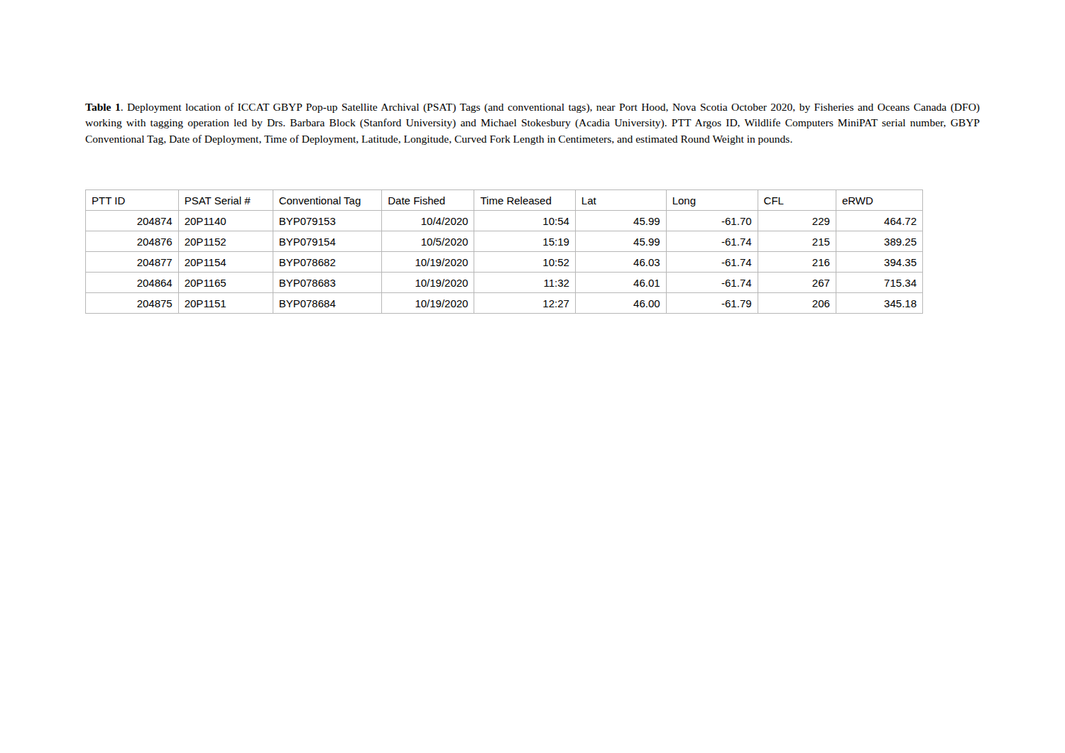Table 1. Deployment location of ICCAT GBYP Pop-up Satellite Archival (PSAT) Tags (and conventional tags), near Port Hood, Nova Scotia October 2020, by Fisheries and Oceans Canada (DFO) working with tagging operation led by Drs. Barbara Block (Stanford University) and Michael Stokesbury (Acadia University). PTT Argos ID, Wildlife Computers MiniPAT serial number, GBYP Conventional Tag, Date of Deployment, Time of Deployment, Latitude, Longitude, Curved Fork Length in Centimeters, and estimated Round Weight in pounds.
| PTT ID | PSAT Serial # | Conventional Tag | Date Fished | Time Released | Lat | Long | CFL | eRWD |
| --- | --- | --- | --- | --- | --- | --- | --- | --- |
| 204874 | 20P1140 | BYP079153 | 10/4/2020 | 10:54 | 45.99 | -61.70 | 229 | 464.72 |
| 204876 | 20P1152 | BYP079154 | 10/5/2020 | 15:19 | 45.99 | -61.74 | 215 | 389.25 |
| 204877 | 20P1154 | BYP078682 | 10/19/2020 | 10:52 | 46.03 | -61.74 | 216 | 394.35 |
| 204864 | 20P1165 | BYP078683 | 10/19/2020 | 11:32 | 46.01 | -61.74 | 267 | 715.34 |
| 204875 | 20P1151 | BYP078684 | 10/19/2020 | 12:27 | 46.00 | -61.79 | 206 | 345.18 |